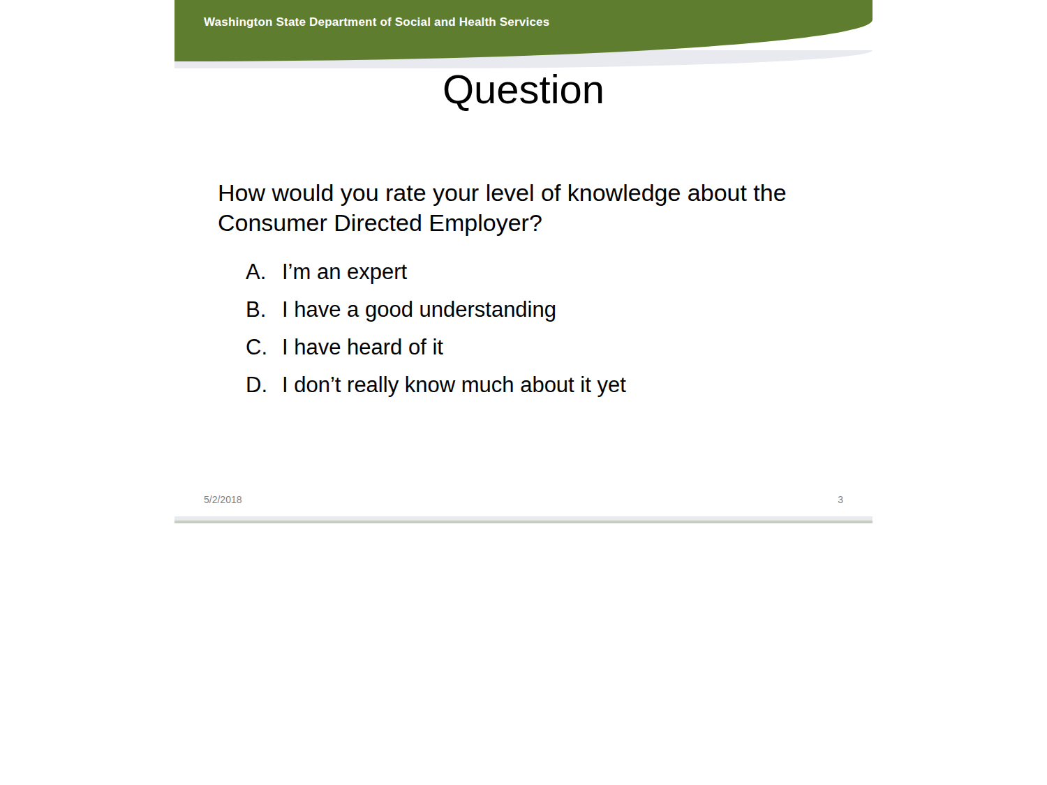Washington State Department of Social and Health Services
Question
How would you rate your level of knowledge about the Consumer Directed Employer?
A. I’m an expert
B. I have a good understanding
C. I have heard of it
D. I don’t really know much about it yet
5/2/2018
3